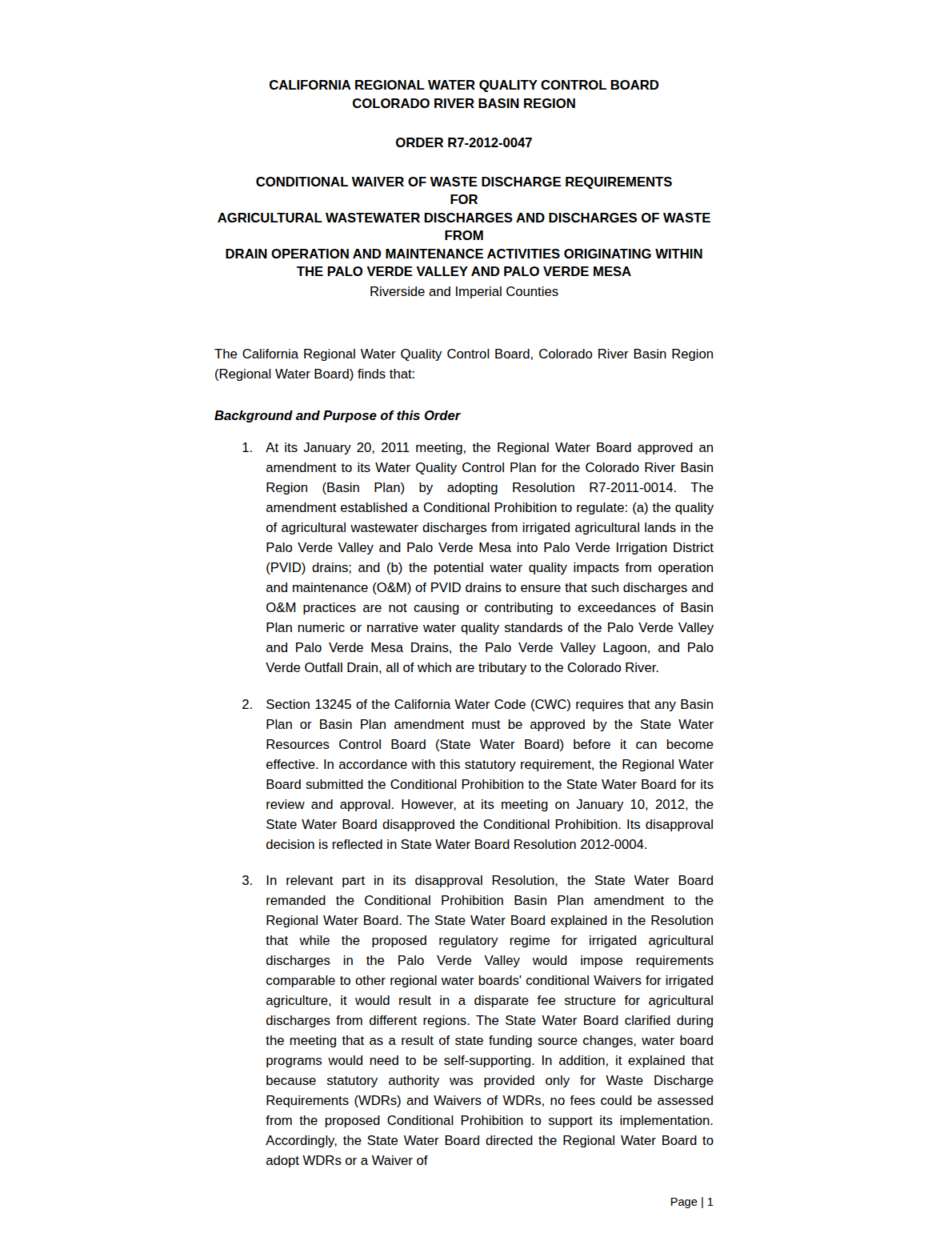CALIFORNIA REGIONAL WATER QUALITY CONTROL BOARD
COLORADO RIVER BASIN REGION
ORDER R7-2012-0047
CONDITIONAL WAIVER OF WASTE DISCHARGE REQUIREMENTS
FOR
AGRICULTURAL WASTEWATER DISCHARGES AND DISCHARGES OF WASTE FROM
DRAIN OPERATION AND MAINTENANCE ACTIVITIES ORIGINATING WITHIN
THE PALO VERDE VALLEY AND PALO VERDE MESA
Riverside and Imperial Counties
The California Regional Water Quality Control Board, Colorado River Basin Region (Regional Water Board) finds that:
Background and Purpose of this Order
At its January 20, 2011 meeting, the Regional Water Board approved an amendment to its Water Quality Control Plan for the Colorado River Basin Region (Basin Plan) by adopting Resolution R7-2011-0014. The amendment established a Conditional Prohibition to regulate: (a) the quality of agricultural wastewater discharges from irrigated agricultural lands in the Palo Verde Valley and Palo Verde Mesa into Palo Verde Irrigation District (PVID) drains; and (b) the potential water quality impacts from operation and maintenance (O&M) of PVID drains to ensure that such discharges and O&M practices are not causing or contributing to exceedances of Basin Plan numeric or narrative water quality standards of the Palo Verde Valley and Palo Verde Mesa Drains, the Palo Verde Valley Lagoon, and Palo Verde Outfall Drain, all of which are tributary to the Colorado River.
Section 13245 of the California Water Code (CWC) requires that any Basin Plan or Basin Plan amendment must be approved by the State Water Resources Control Board (State Water Board) before it can become effective. In accordance with this statutory requirement, the Regional Water Board submitted the Conditional Prohibition to the State Water Board for its review and approval. However, at its meeting on January 10, 2012, the State Water Board disapproved the Conditional Prohibition. Its disapproval decision is reflected in State Water Board Resolution 2012-0004.
In relevant part in its disapproval Resolution, the State Water Board remanded the Conditional Prohibition Basin Plan amendment to the Regional Water Board. The State Water Board explained in the Resolution that while the proposed regulatory regime for irrigated agricultural discharges in the Palo Verde Valley would impose requirements comparable to other regional water boards' conditional Waivers for irrigated agriculture, it would result in a disparate fee structure for agricultural discharges from different regions. The State Water Board clarified during the meeting that as a result of state funding source changes, water board programs would need to be self-supporting. In addition, it explained that because statutory authority was provided only for Waste Discharge Requirements (WDRs) and Waivers of WDRs, no fees could be assessed from the proposed Conditional Prohibition to support its implementation. Accordingly, the State Water Board directed the Regional Water Board to adopt WDRs or a Waiver of
Page | 1